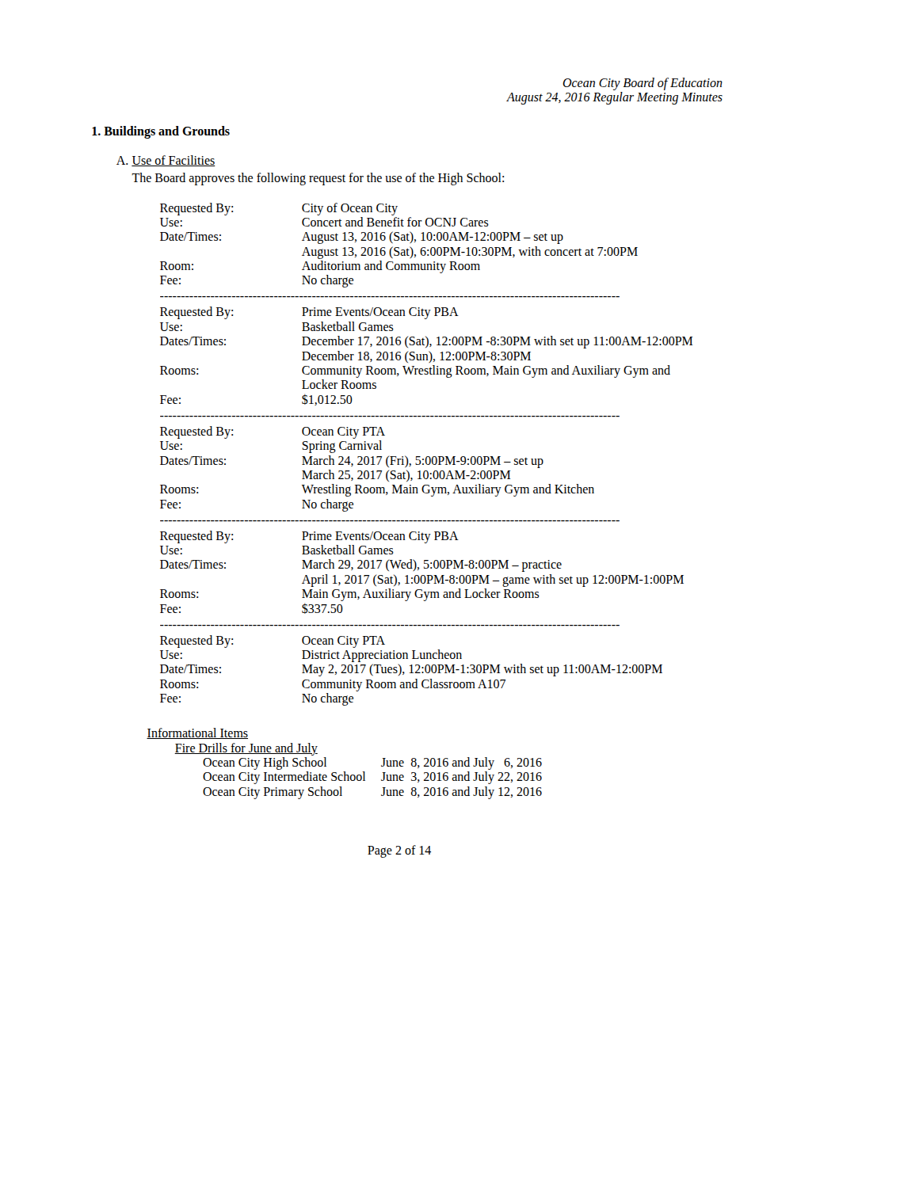Ocean City Board of Education
August 24, 2016 Regular Meeting Minutes
Buildings and Grounds
Use of Facilities
The Board approves the following request for the use of the High School:
| Requested By: | City of Ocean City |
| Use: | Concert and Benefit for OCNJ Cares |
| Date/Times: | August 13, 2016 (Sat), 10:00AM-12:00PM – set up |
| | August 13, 2016 (Sat), 6:00PM-10:30PM, with concert at 7:00PM |
| Room: | Auditorium and Community Room |
| Fee: | No charge |
-------------------------------------------------------------------------------------------------------------
| Requested By: | Prime Events/Ocean City PBA |
| Use: | Basketball Games |
| Dates/Times: | December 17, 2016 (Sat), 12:00PM -8:30PM with set up 11:00AM-12:00PM |
| | December 18, 2016 (Sun), 12:00PM-8:30PM |
| Rooms: | Community Room, Wrestling Room, Main Gym and Auxiliary Gym and |
| | Locker Rooms |
| Fee: | $1,012.50 |
-------------------------------------------------------------------------------------------------------------
| Requested By: | Ocean City PTA |
| Use: | Spring Carnival |
| Dates/Times: | March 24, 2017 (Fri), 5:00PM-9:00PM – set up |
| | March 25, 2017 (Sat), 10:00AM-2:00PM |
| Rooms: | Wrestling Room, Main Gym, Auxiliary Gym and Kitchen |
| Fee: | No charge |
-------------------------------------------------------------------------------------------------------------
| Requested By: | Prime Events/Ocean City PBA |
| Use: | Basketball Games |
| Dates/Times: | March 29, 2017 (Wed), 5:00PM-8:00PM – practice |
| | April 1, 2017 (Sat), 1:00PM-8:00PM – game with set up 12:00PM-1:00PM |
| Rooms: | Main Gym, Auxiliary Gym and Locker Rooms |
| Fee: | $337.50 |
-------------------------------------------------------------------------------------------------------------
| Requested By: | Ocean City PTA |
| Use: | District Appreciation Luncheon |
| Date/Times: | May 2, 2017 (Tues), 12:00PM-1:30PM with set up 11:00AM-12:00PM |
| Rooms: | Community Room and Classroom A107 |
| Fee: | No charge |
Informational Items
Fire Drills for June and July
| Ocean City High School | June 8, 2016 and July 6, 2016 |
| Ocean City Intermediate School | June 3, 2016 and July 22, 2016 |
| Ocean City Primary School | June 8, 2016 and July 12, 2016 |
Page 2 of 14